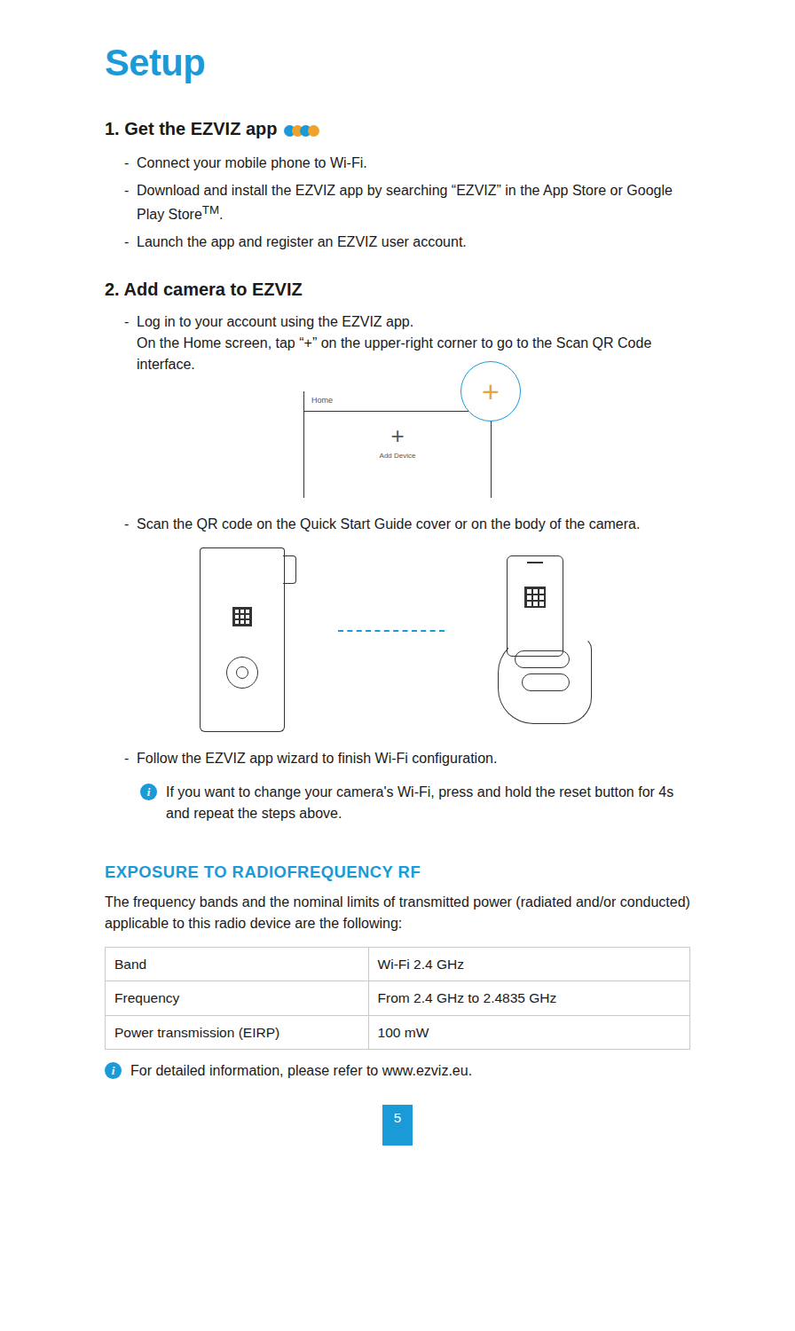Setup
1. Get the EZVIZ app
Connect your mobile phone to Wi-Fi.
Download and install the EZVIZ app by searching “EZVIZ” in the App Store or Google Play StoreTM.
Launch the app and register an EZVIZ user account.
2. Add camera to EZVIZ
Log in to your account using the EZVIZ app.
On the Home screen, tap “+” on the upper-right corner to go to the Scan QR Code interface.
Home+
+
Add Device
+
Scan the QR code on the Quick Start Guide cover or on the body of the camera.
Follow the EZVIZ app wizard to finish Wi-Fi configuration.
i
If you want to change your camera's Wi-Fi, press and hold the reset button for 4s and repeat the steps above.
EXPOSURE TO RADIOFREQUENCY RF
The frequency bands and the nominal limits of transmitted power (radiated and/or conducted) applicable to this radio device are the following:
| Band | Wi-Fi 2.4 GHz |
| Frequency | From 2.4 GHz to 2.4835 GHz |
| Power transmission (EIRP) | 100 mW |
i
For detailed information, please refer to www.ezviz.eu.
5